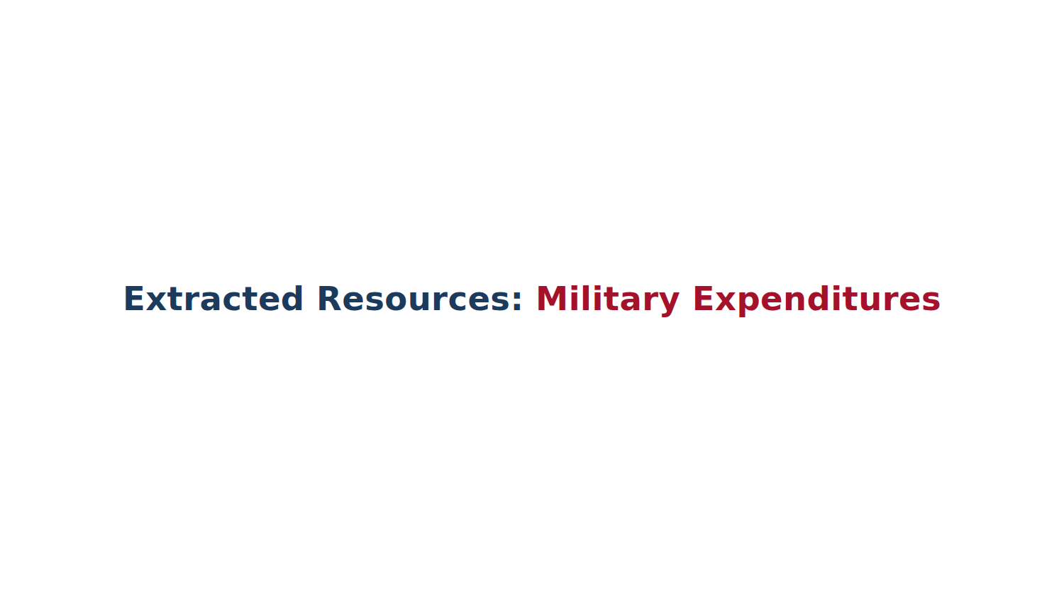Extracted Resources: Military Expenditures